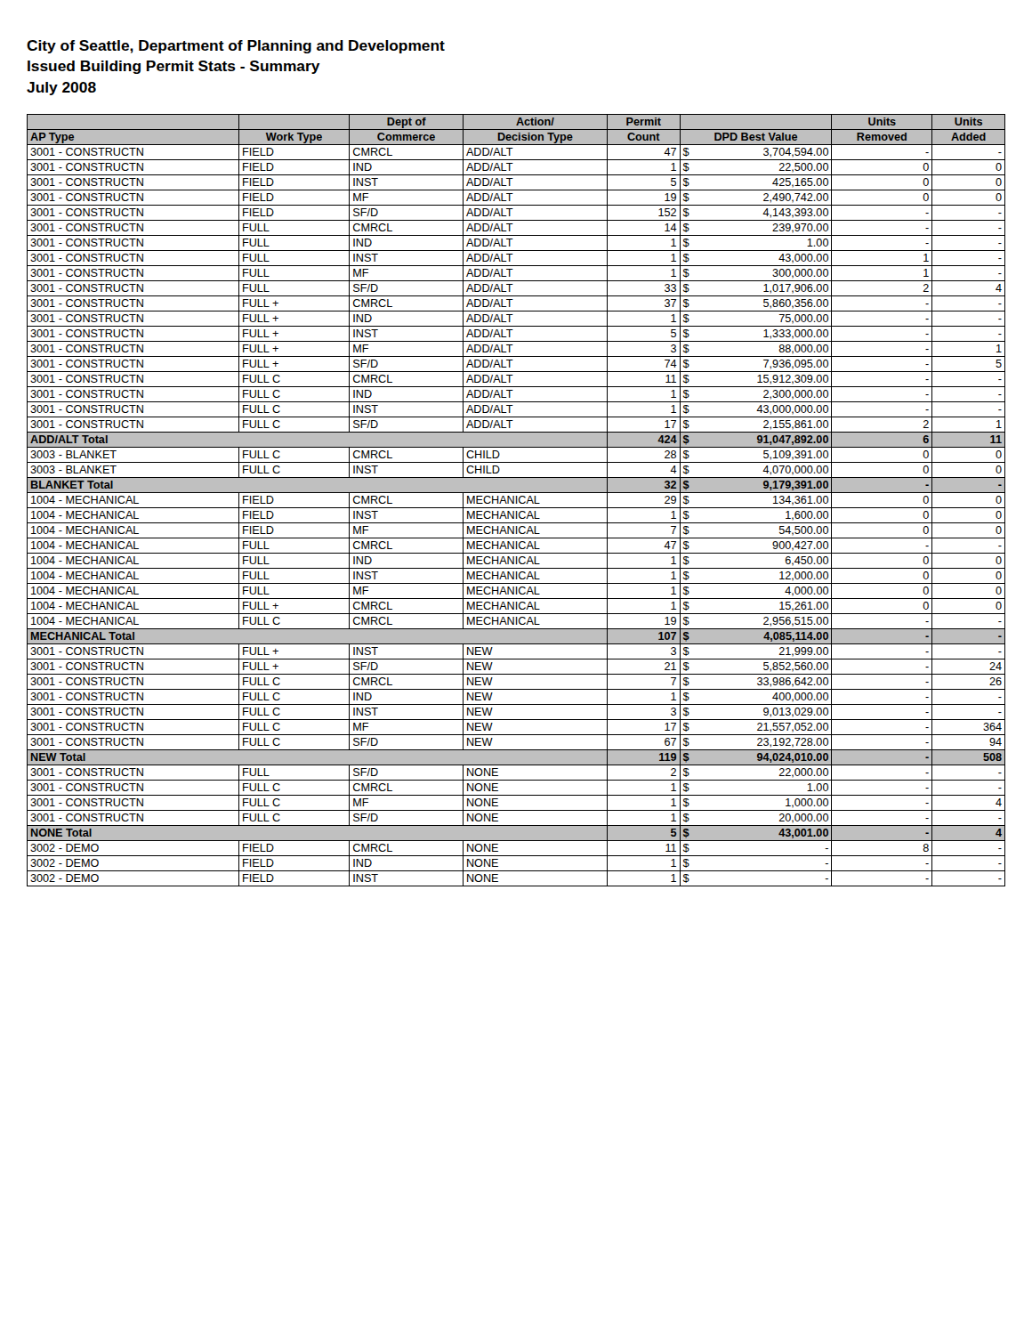City of Seattle, Department of Planning and Development
Issued Building Permit Stats - Summary
July 2008
| | | Dept of | Action/ | Permit | | Units | Units |
| --- | --- | --- | --- | --- | --- | --- | --- |
| AP Type | Work Type | Commerce | Decision Type | Count | DPD Best Value | Removed | Added |
| 3001 - CONSTRUCTN | FIELD | CMRCL | ADD/ALT | 47 | $ | 3,704,594.00 | - | - |
| 3001 - CONSTRUCTN | FIELD | IND | ADD/ALT | 1 | $ | 22,500.00 | 0 | 0 |
| 3001 - CONSTRUCTN | FIELD | INST | ADD/ALT | 5 | $ | 425,165.00 | 0 | 0 |
| 3001 - CONSTRUCTN | FIELD | MF | ADD/ALT | 19 | $ | 2,490,742.00 | 0 | 0 |
| 3001 - CONSTRUCTN | FIELD | SF/D | ADD/ALT | 152 | $ | 4,143,393.00 | - | - |
| 3001 - CONSTRUCTN | FULL | CMRCL | ADD/ALT | 14 | $ | 239,970.00 | - | - |
| 3001 - CONSTRUCTN | FULL | IND | ADD/ALT | 1 | $ | 1.00 | - | - |
| 3001 - CONSTRUCTN | FULL | INST | ADD/ALT | 1 | $ | 43,000.00 | 1 | - |
| 3001 - CONSTRUCTN | FULL | MF | ADD/ALT | 1 | $ | 300,000.00 | 1 | - |
| 3001 - CONSTRUCTN | FULL | SF/D | ADD/ALT | 33 | $ | 1,017,906.00 | 2 | 4 |
| 3001 - CONSTRUCTN | FULL + | CMRCL | ADD/ALT | 37 | $ | 5,860,356.00 | - | - |
| 3001 - CONSTRUCTN | FULL + | IND | ADD/ALT | 1 | $ | 75,000.00 | - | - |
| 3001 - CONSTRUCTN | FULL + | INST | ADD/ALT | 5 | $ | 1,333,000.00 | - | - |
| 3001 - CONSTRUCTN | FULL + | MF | ADD/ALT | 3 | $ | 88,000.00 | - | 1 |
| 3001 - CONSTRUCTN | FULL + | SF/D | ADD/ALT | 74 | $ | 7,936,095.00 | - | 5 |
| 3001 - CONSTRUCTN | FULL C | CMRCL | ADD/ALT | 11 | $ | 15,912,309.00 | - | - |
| 3001 - CONSTRUCTN | FULL C | IND | ADD/ALT | 1 | $ | 2,300,000.00 | - | - |
| 3001 - CONSTRUCTN | FULL C | INST | ADD/ALT | 1 | $ | 43,000,000.00 | - | - |
| 3001 - CONSTRUCTN | FULL C | SF/D | ADD/ALT | 17 | $ | 2,155,861.00 | 2 | 1 |
| ADD/ALT Total | 424 | $ | 91,047,892.00 | 6 | 11 |
| 3003 - BLANKET | FULL C | CMRCL | CHILD | 28 | $ | 5,109,391.00 | 0 | 0 |
| 3003 - BLANKET | FULL C | INST | CHILD | 4 | $ | 4,070,000.00 | 0 | 0 |
| BLANKET Total | 32 | $ | 9,179,391.00 | - | - |
| 1004 - MECHANICAL | FIELD | CMRCL | MECHANICAL | 29 | $ | 134,361.00 | 0 | 0 |
| 1004 - MECHANICAL | FIELD | INST | MECHANICAL | 1 | $ | 1,600.00 | 0 | 0 |
| 1004 - MECHANICAL | FIELD | MF | MECHANICAL | 7 | $ | 54,500.00 | 0 | 0 |
| 1004 - MECHANICAL | FULL | CMRCL | MECHANICAL | 47 | $ | 900,427.00 | - | - |
| 1004 - MECHANICAL | FULL | IND | MECHANICAL | 1 | $ | 6,450.00 | 0 | 0 |
| 1004 - MECHANICAL | FULL | INST | MECHANICAL | 1 | $ | 12,000.00 | 0 | 0 |
| 1004 - MECHANICAL | FULL | MF | MECHANICAL | 1 | $ | 4,000.00 | 0 | 0 |
| 1004 - MECHANICAL | FULL + | CMRCL | MECHANICAL | 1 | $ | 15,261.00 | 0 | 0 |
| 1004 - MECHANICAL | FULL C | CMRCL | MECHANICAL | 19 | $ | 2,956,515.00 | - | - |
| MECHANICAL Total | 107 | $ | 4,085,114.00 | - | - |
| 3001 - CONSTRUCTN | FULL + | INST | NEW | 3 | $ | 21,999.00 | - | - |
| 3001 - CONSTRUCTN | FULL + | SF/D | NEW | 21 | $ | 5,852,560.00 | - | 24 |
| 3001 - CONSTRUCTN | FULL C | CMRCL | NEW | 7 | $ | 33,986,642.00 | - | 26 |
| 3001 - CONSTRUCTN | FULL C | IND | NEW | 1 | $ | 400,000.00 | - | - |
| 3001 - CONSTRUCTN | FULL C | INST | NEW | 3 | $ | 9,013,029.00 | - | - |
| 3001 - CONSTRUCTN | FULL C | MF | NEW | 17 | $ | 21,557,052.00 | - | 364 |
| 3001 - CONSTRUCTN | FULL C | SF/D | NEW | 67 | $ | 23,192,728.00 | - | 94 |
| NEW Total | 119 | $ | 94,024,010.00 | - | 508 |
| 3001 - CONSTRUCTN | FULL | SF/D | NONE | 2 | $ | 22,000.00 | - | - |
| 3001 - CONSTRUCTN | FULL C | CMRCL | NONE | 1 | $ | 1.00 | - | - |
| 3001 - CONSTRUCTN | FULL C | MF | NONE | 1 | $ | 1,000.00 | - | 4 |
| 3001 - CONSTRUCTN | FULL C | SF/D | NONE | 1 | $ | 20,000.00 | - | - |
| NONE Total | 5 | $ | 43,001.00 | - | 4 |
| 3002 - DEMO | FIELD | CMRCL | NONE | 11 | $ | - | 8 | - |
| 3002 - DEMO | FIELD | IND | NONE | 1 | $ | - | - | - |
| 3002 - DEMO | FIELD | INST | NONE | 1 | $ | - | - | - |